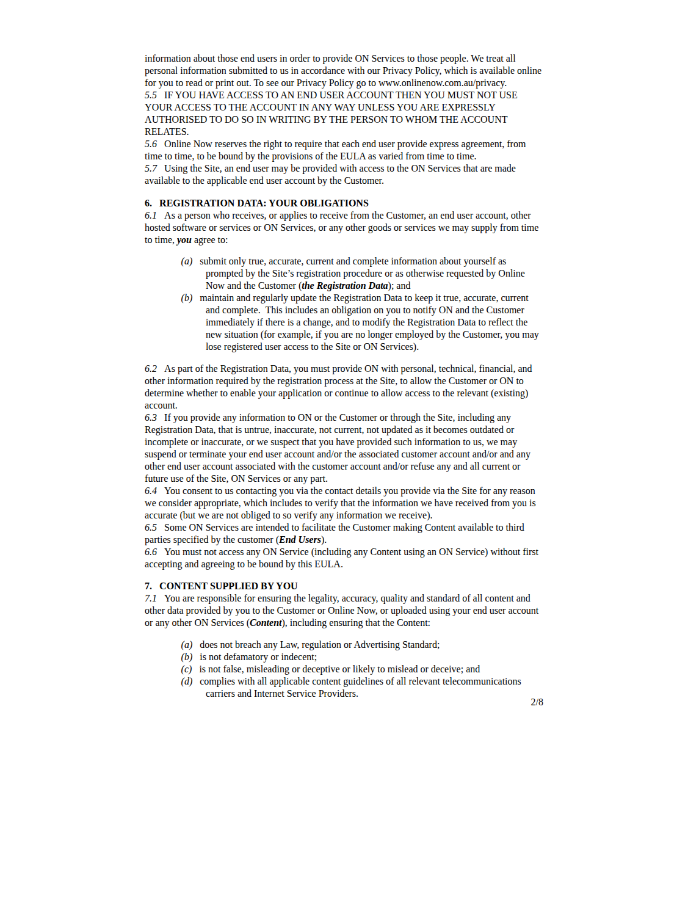information about those end users in order to provide ON Services to those people. We treat all personal information submitted to us in accordance with our Privacy Policy, which is available online for you to read or print out. To see our Privacy Policy go to www.onlinenow.com.au/privacy.
5.5 IF YOU HAVE ACCESS TO AN END USER ACCOUNT THEN YOU MUST NOT USE YOUR ACCESS TO THE ACCOUNT IN ANY WAY UNLESS YOU ARE EXPRESSLY AUTHORISED TO DO SO IN WRITING BY THE PERSON TO WHOM THE ACCOUNT RELATES.
5.6 Online Now reserves the right to require that each end user provide express agreement, from time to time, to be bound by the provisions of the EULA as varied from time to time.
5.7 Using the Site, an end user may be provided with access to the ON Services that are made available to the applicable end user account by the Customer.
6. Registration Data: Your Obligations
6.1 As a person who receives, or applies to receive from the Customer, an end user account, other hosted software or services or ON Services, or any other goods or services we may supply from time to time, you agree to:
(a) submit only true, accurate, current and complete information about yourself as prompted by the Site’s registration procedure or as otherwise requested by Online Now and the Customer (the Registration Data); and
(b) maintain and regularly update the Registration Data to keep it true, accurate, current and complete. This includes an obligation on you to notify ON and the Customer immediately if there is a change, and to modify the Registration Data to reflect the new situation (for example, if you are no longer employed by the Customer, you may lose registered user access to the Site or ON Services).
6.2 As part of the Registration Data, you must provide ON with personal, technical, financial, and other information required by the registration process at the Site, to allow the Customer or ON to determine whether to enable your application or continue to allow access to the relevant (existing) account.
6.3 If you provide any information to ON or the Customer or through the Site, including any Registration Data, that is untrue, inaccurate, not current, not updated as it becomes outdated or incomplete or inaccurate, or we suspect that you have provided such information to us, we may suspend or terminate your end user account and/or the associated customer account and/or and any other end user account associated with the customer account and/or refuse any and all current or future use of the Site, ON Services or any part.
6.4 You consent to us contacting you via the contact details you provide via the Site for any reason we consider appropriate, which includes to verify that the information we have received from you is accurate (but we are not obliged to so verify any information we receive).
6.5 Some ON Services are intended to facilitate the Customer making Content available to third parties specified by the customer (End Users).
6.6 You must not access any ON Service (including any Content using an ON Service) without first accepting and agreeing to be bound by this EULA.
7. Content Supplied By You
7.1 You are responsible for ensuring the legality, accuracy, quality and standard of all content and other data provided by you to the Customer or Online Now, or uploaded using your end user account or any other ON Services (Content), including ensuring that the Content:
(a) does not breach any Law, regulation or Advertising Standard;
(b) is not defamatory or indecent;
(c) is not false, misleading or deceptive or likely to mislead or deceive; and
(d) complies with all applicable content guidelines of all relevant telecommunications carriers and Internet Service Providers.
2/8